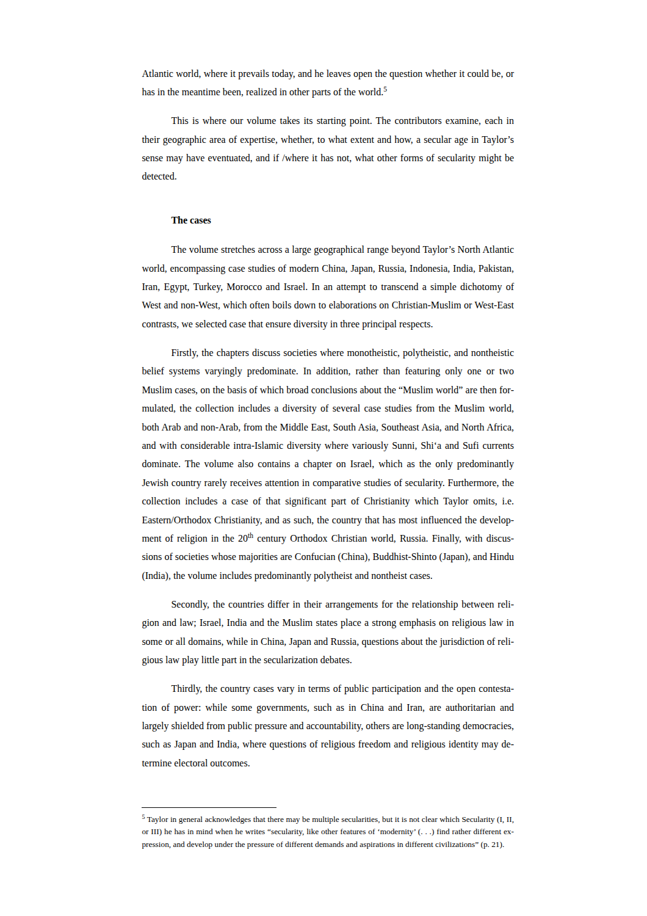Atlantic world, where it prevails today, and he leaves open the question whether it could be, or has in the meantime been, realized in other parts of the world.5
This is where our volume takes its starting point. The contributors examine, each in their geographic area of expertise, whether, to what extent and how, a secular age in Taylor’s sense may have eventuated, and if /where it has not, what other forms of secularity might be detected.
The cases
The volume stretches across a large geographical range beyond Taylor’s North Atlantic world, encompassing case studies of modern China, Japan, Russia, Indonesia, India, Pakistan, Iran, Egypt, Turkey, Morocco and Israel. In an attempt to transcend a simple dichotomy of West and non-West, which often boils down to elaborations on Christian-Muslim or West-East contrasts, we selected case that ensure diversity in three principal respects.
Firstly, the chapters discuss societies where monotheistic, polytheistic, and nontheistic belief systems varyingly predominate. In addition, rather than featuring only one or two Muslim cases, on the basis of which broad conclusions about the “Muslim world” are then formulated, the collection includes a diversity of several case studies from the Muslim world, both Arab and non-Arab, from the Middle East, South Asia, Southeast Asia, and North Africa, and with considerable intra-Islamic diversity where variously Sunni, Shi‘a and Sufi currents dominate. The volume also contains a chapter on Israel, which as the only predominantly Jewish country rarely receives attention in comparative studies of secularity. Furthermore, the collection includes a case of that significant part of Christianity which Taylor omits, i.e. Eastern/Orthodox Christianity, and as such, the country that has most influenced the development of religion in the 20th century Orthodox Christian world, Russia. Finally, with discussions of societies whose majorities are Confucian (China), Buddhist-Shinto (Japan), and Hindu (India), the volume includes predominantly polytheist and nontheist cases.
Secondly, the countries differ in their arrangements for the relationship between religion and law; Israel, India and the Muslim states place a strong emphasis on religious law in some or all domains, while in China, Japan and Russia, questions about the jurisdiction of religious law play little part in the secularization debates.
Thirdly, the country cases vary in terms of public participation and the open contestation of power: while some governments, such as in China and Iran, are authoritarian and largely shielded from public pressure and accountability, others are long-standing democracies, such as Japan and India, where questions of religious freedom and religious identity may determine electoral outcomes.
5 Taylor in general acknowledges that there may be multiple secularities, but it is not clear which Secularity (I, II, or III) he has in mind when he writes “secularity, like other features of ‘modernity’ (. . .) find rather different expression, and develop under the pressure of different demands and aspirations in different civilizations” (p. 21).